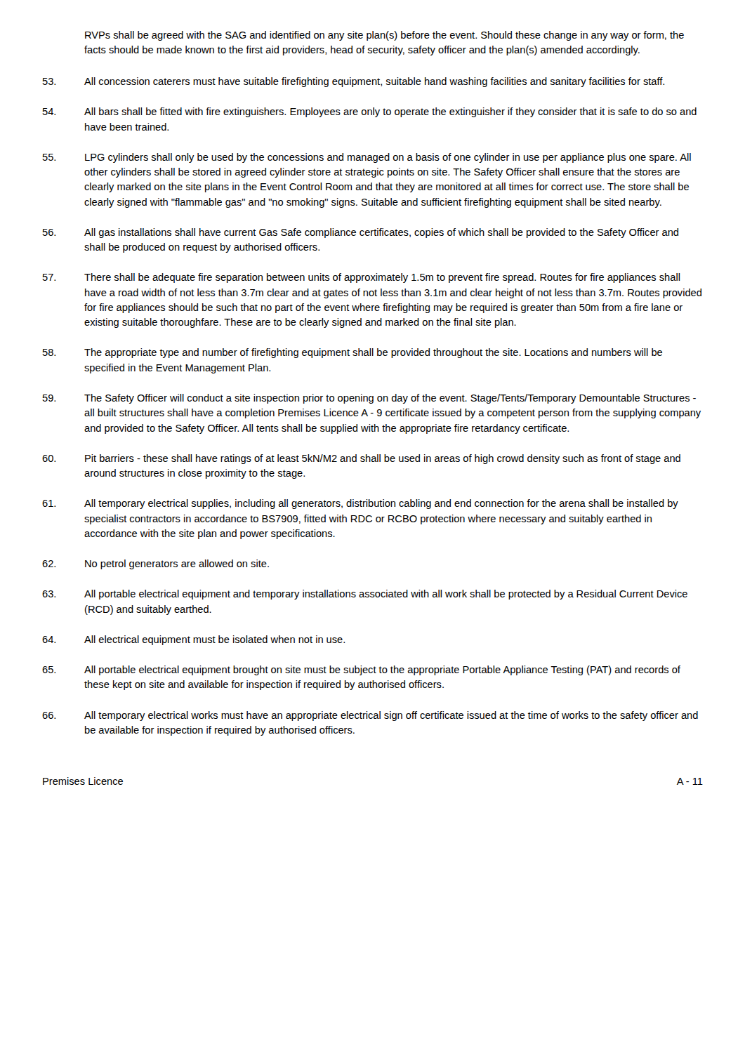RVPs shall be agreed with the SAG and identified on any site plan(s) before the event. Should these change in any way or form, the facts should be made known to the first aid providers, head of security, safety officer and the plan(s) amended accordingly.
53. All concession caterers must have suitable firefighting equipment, suitable hand washing facilities and sanitary facilities for staff.
54. All bars shall be fitted with fire extinguishers. Employees are only to operate the extinguisher if they consider that it is safe to do so and have been trained.
55. LPG cylinders shall only be used by the concessions and managed on a basis of one cylinder in use per appliance plus one spare. All other cylinders shall be stored in agreed cylinder store at strategic points on site. The Safety Officer shall ensure that the stores are clearly marked on the site plans in the Event Control Room and that they are monitored at all times for correct use. The store shall be clearly signed with "flammable gas" and "no smoking" signs. Suitable and sufficient firefighting equipment shall be sited nearby.
56. All gas installations shall have current Gas Safe compliance certificates, copies of which shall be provided to the Safety Officer and shall be produced on request by authorised officers.
57. There shall be adequate fire separation between units of approximately 1.5m to prevent fire spread. Routes for fire appliances shall have a road width of not less than 3.7m clear and at gates of not less than 3.1m and clear height of not less than 3.7m. Routes provided for fire appliances should be such that no part of the event where firefighting may be required is greater than 50m from a fire lane or existing suitable thoroughfare. These are to be clearly signed and marked on the final site plan.
58. The appropriate type and number of firefighting equipment shall be provided throughout the site. Locations and numbers will be specified in the Event Management Plan.
59. The Safety Officer will conduct a site inspection prior to opening on day of the event. Stage/Tents/Temporary Demountable Structures - all built structures shall have a completion Premises Licence A - 9 certificate issued by a competent person from the supplying company and provided to the Safety Officer. All tents shall be supplied with the appropriate fire retardancy certificate.
60. Pit barriers - these shall have ratings of at least 5kN/M2 and shall be used in areas of high crowd density such as front of stage and around structures in close proximity to the stage.
61. All temporary electrical supplies, including all generators, distribution cabling and end connection for the arena shall be installed by specialist contractors in accordance to BS7909, fitted with RDC or RCBO protection where necessary and suitably earthed in accordance with the site plan and power specifications.
62. No petrol generators are allowed on site.
63. All portable electrical equipment and temporary installations associated with all work shall be protected by a Residual Current Device (RCD) and suitably earthed.
64. All electrical equipment must be isolated when not in use.
65. All portable electrical equipment brought on site must be subject to the appropriate Portable Appliance Testing (PAT) and records of these kept on site and available for inspection if required by authorised officers.
66. All temporary electrical works must have an appropriate electrical sign off certificate issued at the time of works to the safety officer and be available for inspection if required by authorised officers.
Premises Licence A - 11